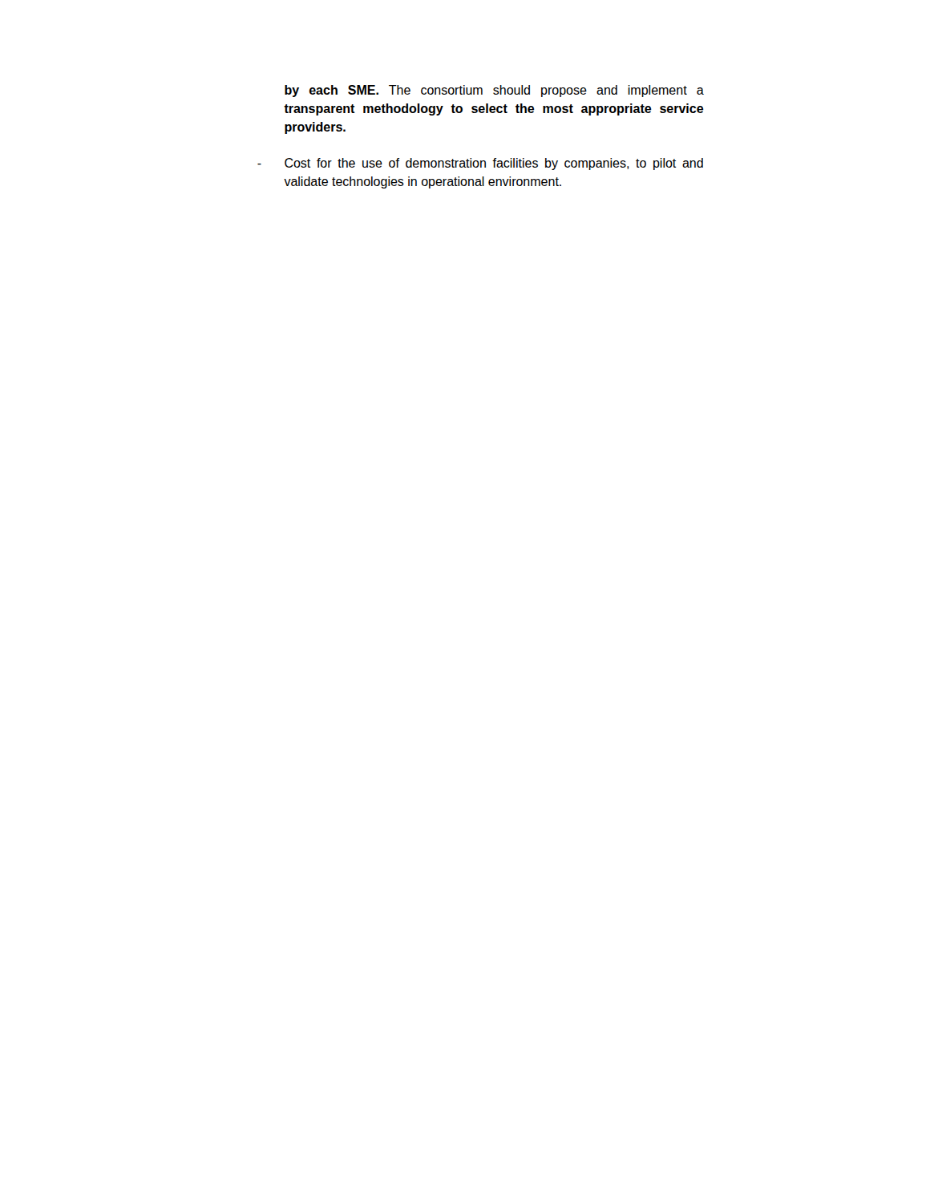by each SME. The consortium should propose and implement a transparent methodology to select the most appropriate service providers.
-
Cost for the use of demonstration facilities by companies, to pilot and validate technologies in operational environment.